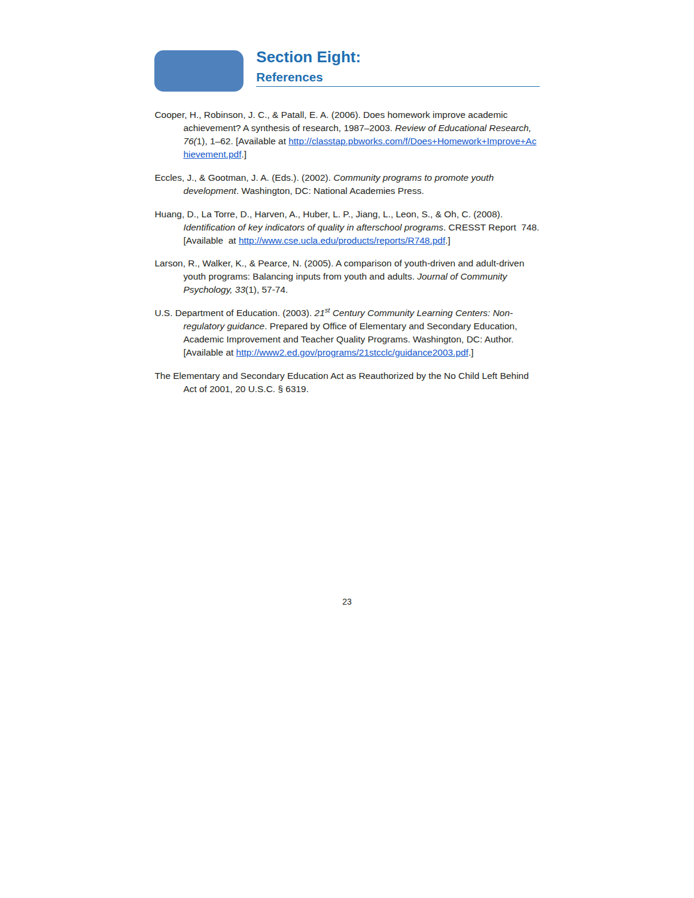Section Eight:
References
Cooper, H., Robinson, J. C., & Patall, E. A. (2006). Does homework improve academic achievement? A synthesis of research, 1987–2003. Review of Educational Research, 76(1), 1–62. [Available at http://classtap.pbworks.com/f/Does+Homework+Improve+Achievement.pdf.]
Eccles, J., & Gootman, J. A. (Eds.). (2002). Community programs to promote youth development. Washington, DC: National Academies Press.
Huang, D., La Torre, D., Harven, A., Huber, L. P., Jiang, L., Leon, S., & Oh, C. (2008). Identification of key indicators of quality in afterschool programs. CRESST Report 748. [Available at http://www.cse.ucla.edu/products/reports/R748.pdf.]
Larson, R., Walker, K., & Pearce, N. (2005). A comparison of youth-driven and adult-driven youth programs: Balancing inputs from youth and adults. Journal of Community Psychology, 33(1), 57-74.
U.S. Department of Education. (2003). 21st Century Community Learning Centers: Non-regulatory guidance. Prepared by Office of Elementary and Secondary Education, Academic Improvement and Teacher Quality Programs. Washington, DC: Author. [Available at http://www2.ed.gov/programs/21stcclc/guidance2003.pdf.]
The Elementary and Secondary Education Act as Reauthorized by the No Child Left Behind Act of 2001, 20 U.S.C. § 6319.
23